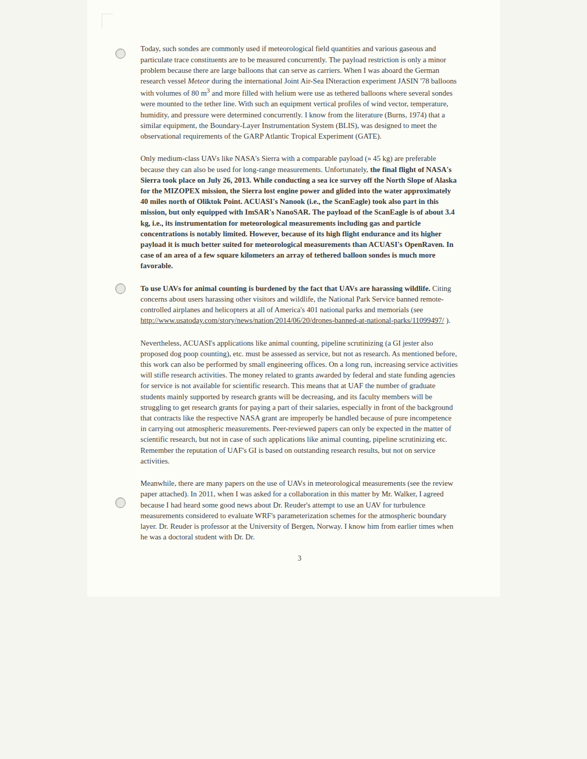Today, such sondes are commonly used if meteorological field quantities and various gaseous and particulate trace constituents are to be measured concurrently. The payload restriction is only a minor problem because there are large balloons that can serve as carriers. When I was aboard the German research vessel Meteor during the international Joint Air-Sea INteraction experiment JASIN '78 balloons with volumes of 80 m3 and more filled with helium were use as tethered balloons where several sondes were mounted to the tether line. With such an equipment vertical profiles of wind vector, temperature, humidity, and pressure were determined concurrently. I know from the literature (Burns, 1974) that a similar equipment, the Boundary-Layer Instrumentation System (BLIS), was designed to meet the observational requirements of the GARP Atlantic Tropical Experiment (GATE).
Only medium-class UAVs like NASA's Sierra with a comparable payload (» 45 kg) are preferable because they can also be used for long-range measurements. Unfortunately, the final flight of NASA's Sierra took place on July 26, 2013. While conducting a sea ice survey off the North Slope of Alaska for the MIZOPEX mission, the Sierra lost engine power and glided into the water approximately 40 miles north of Oliktok Point. ACUASI's Nanook (i.e., the ScanEagle) took also part in this mission, but only equipped with ImSAR's NanoSAR. The payload of the ScanEagle is of about 3.4 kg, i.e., its instrumentation for meteorological measurements including gas and particle concentrations is notably limited. However, because of its high flight endurance and its higher payload it is much better suited for meteorological measurements than ACUASI's OpenRaven. In case of an area of a few square kilometers an array of tethered balloon sondes is much more favorable.
To use UAVs for animal counting is burdened by the fact that UAVs are harassing wildlife. Citing concerns about users harassing other visitors and wildlife, the National Park Service banned remote-controlled airplanes and helicopters at all of America's 401 national parks and memorials (see http://www.usatoday.com/story/news/nation/2014/06/20/drones-banned-at-national-parks/11099497/ ).
Nevertheless, ACUASI's applications like animal counting, pipeline scrutinizing (a GI jester also proposed dog poop counting), etc. must be assessed as service, but not as research. As mentioned before, this work can also be performed by small engineering offices. On a long run, increasing service activities will stifle research activities. The money related to grants awarded by federal and state funding agencies for service is not available for scientific research. This means that at UAF the number of graduate students mainly supported by research grants will be decreasing, and its faculty members will be struggling to get research grants for paying a part of their salaries, especially in front of the background that contracts like the respective NASA grant are improperly be handled because of pure incompetence in carrying out atmospheric measurements. Peer-reviewed papers can only be expected in the matter of scientific research, but not in case of such applications like animal counting, pipeline scrutinizing etc. Remember the reputation of UAF's GI is based on outstanding research results, but not on service activities.
Meanwhile, there are many papers on the use of UAVs in meteorological measurements (see the review paper attached). In 2011, when I was asked for a collaboration in this matter by Mr. Walker, I agreed because I had heard some good news about Dr. Reuder's attempt to use an UAV for turbulence measurements considered to evaluate WRF's parameterization schemes for the atmospheric boundary layer. Dr. Reuder is professor at the University of Bergen, Norway. I know him from earlier times when he was a doctoral student with Dr. Dr.
3